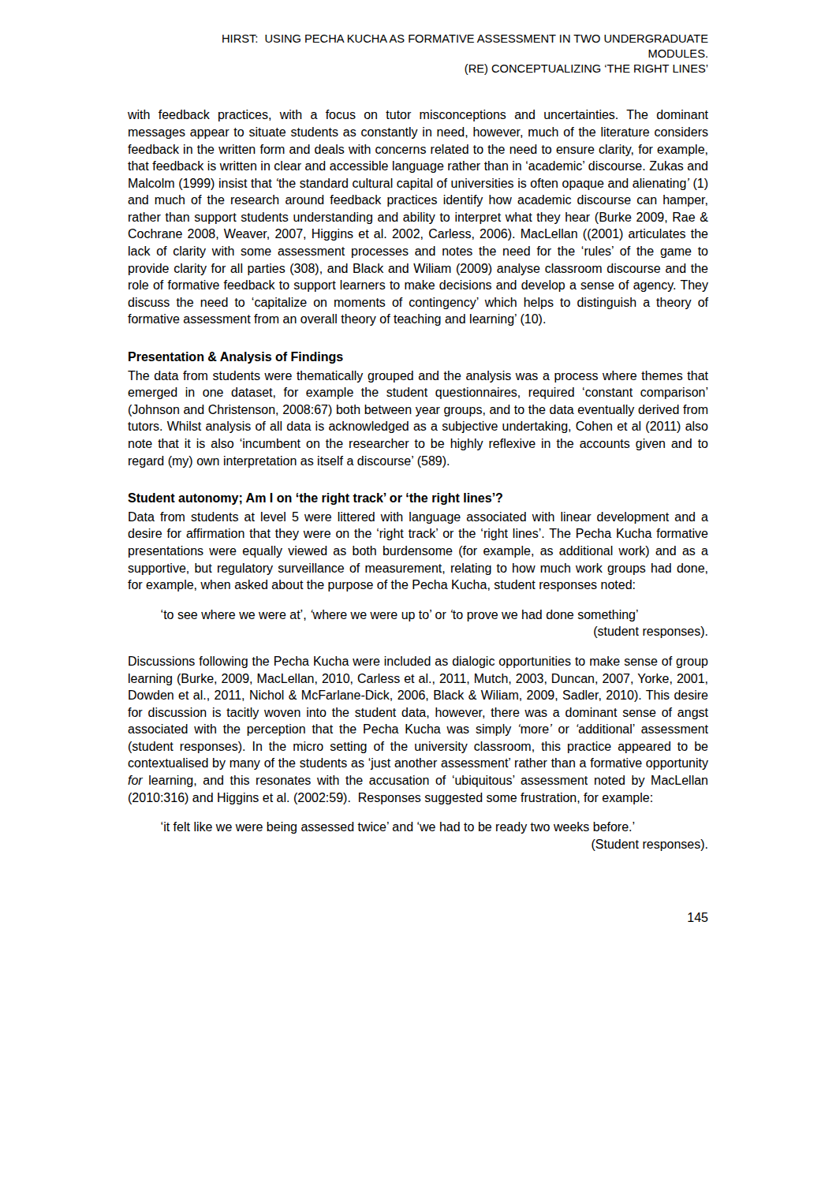HIRST: USING PECHA KUCHA AS FORMATIVE ASSESSMENT IN TWO UNDERGRADUATE MODULES. (RE) CONCEPTUALIZING ‘THE RIGHT LINES’
with feedback practices, with a focus on tutor misconceptions and uncertainties. The dominant messages appear to situate students as constantly in need, however, much of the literature considers feedback in the written form and deals with concerns related to the need to ensure clarity, for example, that feedback is written in clear and accessible language rather than in ‘academic’ discourse. Zukas and Malcolm (1999) insist that ‘the standard cultural capital of universities is often opaque and alienating’ (1) and much of the research around feedback practices identify how academic discourse can hamper, rather than support students understanding and ability to interpret what they hear (Burke 2009, Rae & Cochrane 2008, Weaver, 2007, Higgins et al. 2002, Carless, 2006). MacLellan ((2001) articulates the lack of clarity with some assessment processes and notes the need for the ‘rules’ of the game to provide clarity for all parties (308), and Black and Wiliam (2009) analyse classroom discourse and the role of formative feedback to support learners to make decisions and develop a sense of agency. They discuss the need to ‘capitalize on moments of contingency’ which helps to distinguish a theory of formative assessment from an overall theory of teaching and learning’ (10).
Presentation & Analysis of Findings
The data from students were thematically grouped and the analysis was a process where themes that emerged in one dataset, for example the student questionnaires, required ‘constant comparison’ (Johnson and Christenson, 2008:67) both between year groups, and to the data eventually derived from tutors. Whilst analysis of all data is acknowledged as a subjective undertaking, Cohen et al (2011) also note that it is also ‘incumbent on the researcher to be highly reflexive in the accounts given and to regard (my) own interpretation as itself a discourse’ (589).
Student autonomy; Am I on ‘the right track’ or ‘the right lines’?
Data from students at level 5 were littered with language associated with linear development and a desire for affirmation that they were on the ‘right track’ or the ‘right lines’. The Pecha Kucha formative presentations were equally viewed as both burdensome (for example, as additional work) and as a supportive, but regulatory surveillance of measurement, relating to how much work groups had done, for example, when asked about the purpose of the Pecha Kucha, student responses noted:
‘to see where we were at’, ‘where we were up to’ or ‘to prove we had done something’
(student responses).
Discussions following the Pecha Kucha were included as dialogic opportunities to make sense of group learning (Burke, 2009, MacLellan, 2010, Carless et al., 2011, Mutch, 2003, Duncan, 2007, Yorke, 2001, Dowden et al., 2011, Nichol & McFarlane-Dick, 2006, Black & Wiliam, 2009, Sadler, 2010). This desire for discussion is tacitly woven into the student data, however, there was a dominant sense of angst associated with the perception that the Pecha Kucha was simply ‘more’ or ‘additional’ assessment (student responses). In the micro setting of the university classroom, this practice appeared to be contextualised by many of the students as ‘just another assessment’ rather than a formative opportunity for learning, and this resonates with the accusation of ‘ubiquitous’ assessment noted by MacLellan (2010:316) and Higgins et al. (2002:59). Responses suggested some frustration, for example:
‘it felt like we were being assessed twice’ and ‘we had to be ready two weeks before.’
(Student responses).
145